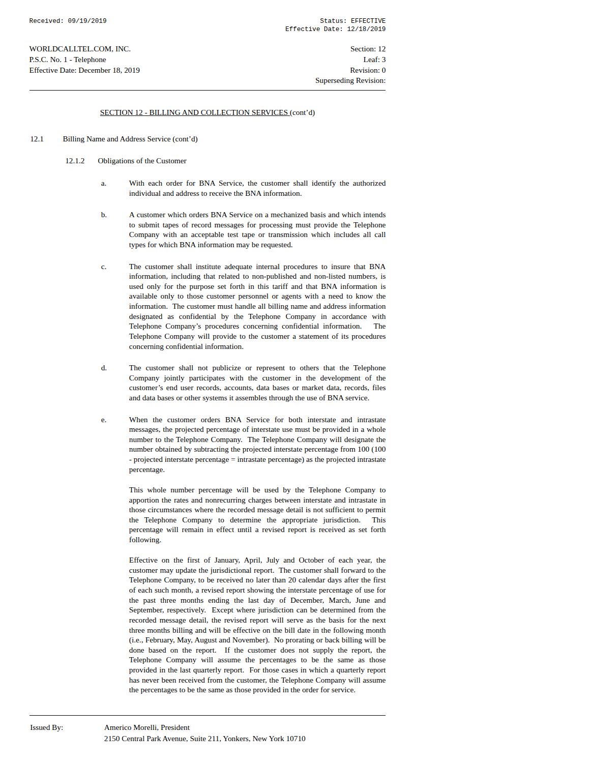Received: 09/19/2019
Status: EFFECTIVE Effective Date: 12/18/2019
WORLDCALLTEL.COM, INC.
P.S.C. No. 1 - Telephone
Effective Date: December 18, 2019
Section: 12
Leaf: 3
Revision: 0
Superseding Revision:
SECTION 12 - BILLING AND COLLECTION SERVICES (cont’d)
12.1
Billing Name and Address Service (cont’d)
12.1.2
Obligations of the Customer
a.
With each order for BNA Service, the customer shall identify the authorized individual and address to receive the BNA information.
b.
A customer which orders BNA Service on a mechanized basis and which intends to submit tapes of record messages for processing must provide the Telephone Company with an acceptable test tape or transmission which includes all call types for which BNA information may be requested.
c.
The customer shall institute adequate internal procedures to insure that BNA information, including that related to non-published and non-listed numbers, is used only for the purpose set forth in this tariff and that BNA information is available only to those customer personnel or agents with a need to know the information. The customer must handle all billing name and address information designated as confidential by the Telephone Company in accordance with Telephone Company’s procedures concerning confidential information. The Telephone Company will provide to the customer a statement of its procedures concerning confidential information.
d.
The customer shall not publicize or represent to others that the Telephone Company jointly participates with the customer in the development of the customer’s end user records, accounts, data bases or market data, records, files and data bases or other systems it assembles through the use of BNA service.
e.
When the customer orders BNA Service for both interstate and intrastate messages, the projected percentage of interstate use must be provided in a whole number to the Telephone Company. The Telephone Company will designate the number obtained by subtracting the projected interstate percentage from 100 (100 - projected interstate percentage = intrastate percentage) as the projected intrastate percentage.
This whole number percentage will be used by the Telephone Company to apportion the rates and nonrecurring charges between interstate and intrastate in those circumstances where the recorded message detail is not sufficient to permit the Telephone Company to determine the appropriate jurisdiction. This percentage will remain in effect until a revised report is received as set forth following.
Effective on the first of January, April, July and October of each year, the customer may update the jurisdictional report. The customer shall forward to the Telephone Company, to be received no later than 20 calendar days after the first of each such month, a revised report showing the interstate percentage of use for the past three months ending the last day of December, March, June and September, respectively. Except where jurisdiction can be determined from the recorded message detail, the revised report will serve as the basis for the next three months billing and will be effective on the bill date in the following month (i.e., February, May, August and November). No prorating or back billing will be done based on the report. If the customer does not supply the report, the Telephone Company will assume the percentages to be the same as those provided in the last quarterly report. For those cases in which a quarterly report has never been received from the customer, the Telephone Company will assume the percentages to be the same as those provided in the order for service.
Issued By:
Americo Morelli, President
2150 Central Park Avenue, Suite 211, Yonkers, New York 10710